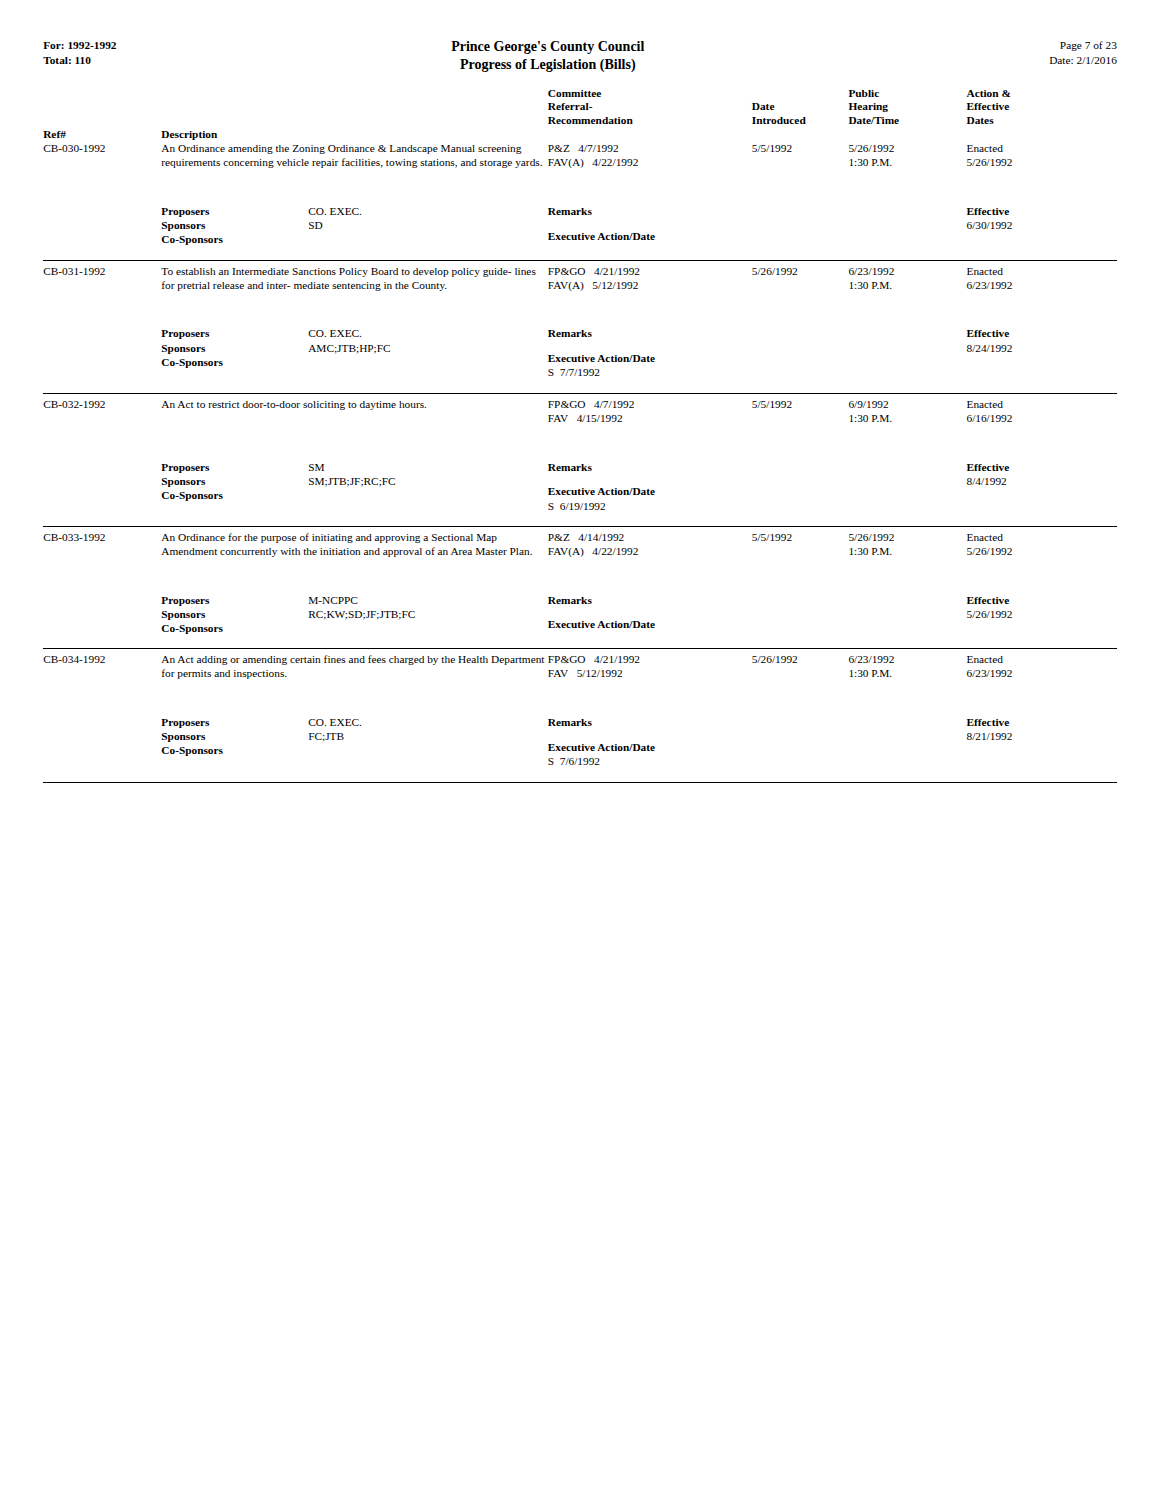| For: 1992-1992 Total: 110 | Prince George's County Council Progress of Legislation (Bills) | Page 7 of 23 Date: 2/1/2016 |
| | | Committee Referral- Recommendation | Date Introduced | Public Hearing Date/Time | Action & Effective Dates |
| Ref# | Description | | | | |
| CB-030-1992 | An Ordinance amending the Zoning Ordinance & Landscape Manual screening requirements concerning vehicle repair facilities, towing stations, and storage yards. | P&Z 4/7/1992 FAV(A) 4/22/1992 | 5/5/1992 | 5/26/1992 1:30 P.M. | Enacted 5/26/1992 |
| | / Proposers / CO. EXEC. / / Sponsors / SD / / Co-Sponsors / / | Remarks Executive Action/Date | | | Effective 6/30/1992 |
| CB-031-1992 | To establish an Intermediate Sanctions Policy Board to develop policy guide- lines for pretrial release and inter- mediate sentencing in the County. | FP&GO 4/21/1992 FAV(A) 5/12/1992 | 5/26/1992 | 6/23/1992 1:30 P.M. | Enacted 6/23/1992 |
| | / Proposers / CO. EXEC. / / Sponsors / AMC;JTB;HP;FC / / Co-Sponsors / / | Remarks Executive Action/Date S 7/7/1992 | | | Effective 8/24/1992 |
| CB-032-1992 | An Act to restrict door-to-door soliciting to daytime hours. | FP&GO 4/7/1992 FAV 4/15/1992 | 5/5/1992 | 6/9/1992 1:30 P.M. | Enacted 6/16/1992 |
| | / Proposers / SM / / Sponsors / SM;JTB;JF;RC;FC / / Co-Sponsors / / | Remarks Executive Action/Date S 6/19/1992 | | | Effective 8/4/1992 |
| CB-033-1992 | An Ordinance for the purpose of initiating and approving a Sectional Map Amendment concurrently with the initiation and approval of an Area Master Plan. | P&Z 4/14/1992 FAV(A) 4/22/1992 | 5/5/1992 | 5/26/1992 1:30 P.M. | Enacted 5/26/1992 |
| | / Proposers / M-NCPPC / / Sponsors / RC;KW;SD;JF;JTB;FC / / Co-Sponsors / / | Remarks Executive Action/Date | | | Effective 5/26/1992 |
| CB-034-1992 | An Act adding or amending certain fines and fees charged by the Health Department for permits and inspections. | FP&GO 4/21/1992 FAV 5/12/1992 | 5/26/1992 | 6/23/1992 1:30 P.M. | Enacted 6/23/1992 |
| | / Proposers / CO. EXEC. / / Sponsors / FC;JTB / / Co-Sponsors / / | Remarks Executive Action/Date S 7/6/1992 | | | Effective 8/21/1992 |